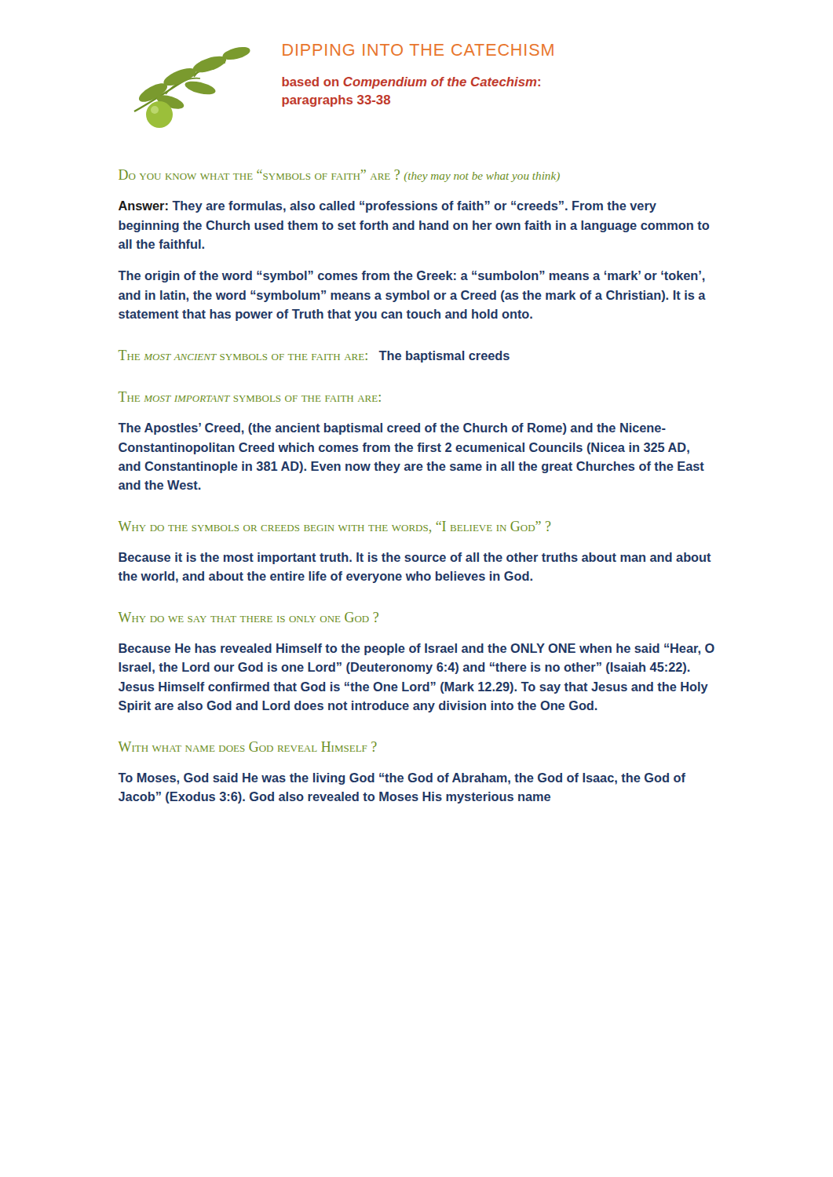Dipping into the Catechism
based on Compendium of the Catechism:
paragraphs 33-38
Do you know what the “symbols of faith” are ? (they may not be what you think)
Answer: They are formulas, also called “professions of faith” or “creeds”. From the very beginning the Church used them to set forth and hand on her own faith in a language common to all the faithful.
The origin of the word “symbol” comes from the Greek: a “sumbolon” means a ‘mark’ or ‘token’, and in latin, the word “symbolum” means a symbol or a Creed (as the mark of a Christian). It is a statement that has power of Truth that you can touch and hold onto.
The most ancient symbols of the faith are: The baptismal creeds
The most important symbols of the faith are:
The Apostles’ Creed, (the ancient baptismal creed of the Church of Rome) and the Nicene-Constantinopolitan Creed which comes from the first 2 ecumenical Councils (Nicea in 325 AD, and Constantinople in 381 AD). Even now they are the same in all the great Churches of the East and the West.
Why do the symbols or creeds begin with the words, “I believe in God” ?
Because it is the most important truth. It is the source of all the other truths about man and about the world, and about the entire life of everyone who believes in God.
Why do we say that there is only one God ?
Because He has revealed Himself to the people of Israel and the ONLY ONE when he said “Hear, O Israel, the Lord our God is one Lord” (Deuteronomy 6:4) and “there is no other” (Isaiah 45:22). Jesus Himself confirmed that God is “the One Lord” (Mark 12.29). To say that Jesus and the Holy Spirit are also God and Lord does not introduce any division into the One God.
With what name does God reveal Himself ?
To Moses, God said He was the living God “the God of Abraham, the God of Isaac, the God of Jacob” (Exodus 3:6). God also revealed to Moses His mysterious name